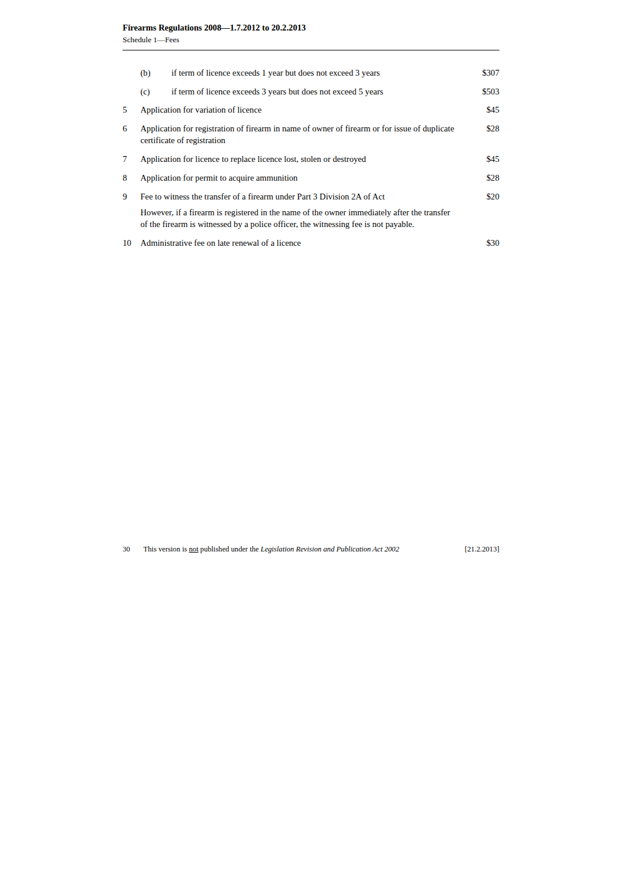Firearms Regulations 2008—1.7.2012 to 20.2.2013
Schedule 1—Fees
| | (b) | if term of licence exceeds 1 year but does not exceed 3 years | $307 |
| | (c) | if term of licence exceeds 3 years but does not exceed 5 years | $503 |
| 5 | Application for variation of licence | $45 |
| 6 | Application for registration of firearm in name of owner of firearm or for issue of duplicate certificate of registration | $28 |
| 7 | Application for licence to replace licence lost, stolen or destroyed | $45 |
| 8 | Application for permit to acquire ammunition | $28 |
| 9 | Fee to witness the transfer of a firearm under Part 3 Division 2A of Act However, if a firearm is registered in the name of the owner immediately after the transfer of the firearm is witnessed by a police officer, the witnessing fee is not payable. | $20 |
| 10 | Administrative fee on late renewal of a licence | $30 |
30 This version is not published under the Legislation Revision and Publication Act 2002 [21.2.2013]